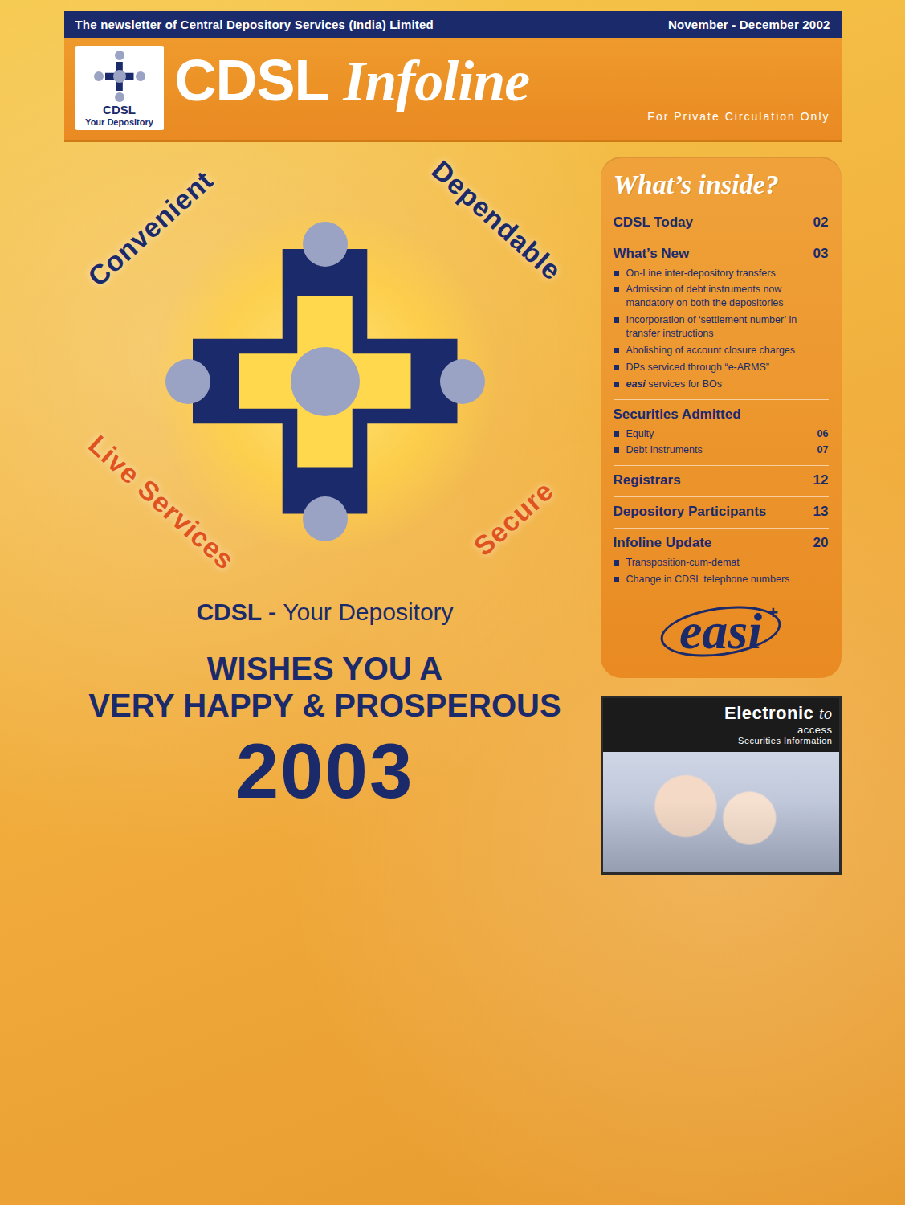The newsletter of Central Depository Services (India) Limited November - December 2002
CDSL
Your Depository
CDSL Infoline
For Private Circulation Only
Convenient Dependable Live Services Secure
CDSL - Your Depository
WISHES YOU A
VERY HAPPY & PROSPEROUS
2003
What’s inside?
CDSL Today 02
What’s New 03
On-Line inter-depository transfers
Admission of debt instruments now mandatory on both the depositories
Incorporation of ‘settlement number’ in transfer instructions
Abolishing of account closure charges
DPs serviced through “e-ARMS”
easi services for BOs
Securities Admitted
Equity 06
Debt Instruments 07
Registrars 12
Depository Participants 13
Infoline Update 20
Transposition-cum-demat
Change in CDSL telephone numbers
easi +
Electronic to
access
Securities Information